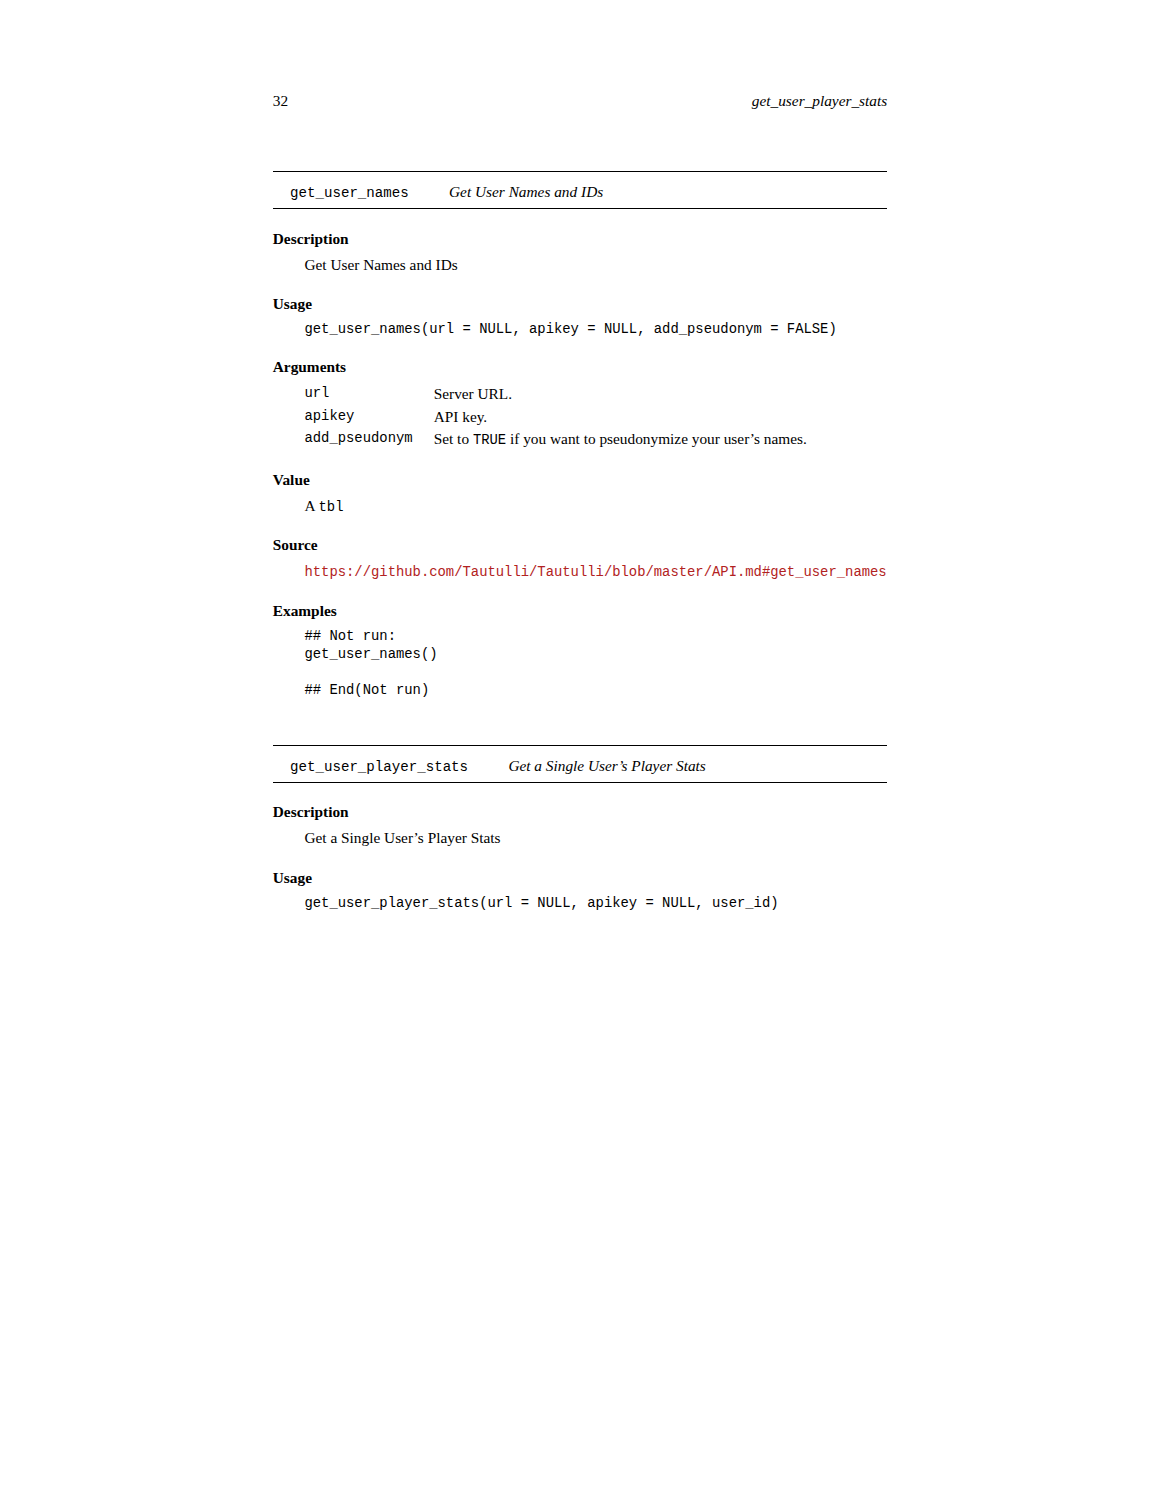32 get_user_player_stats
get_user_names Get User Names and IDs
Description
Get User Names and IDs
Usage
get_user_names(url = NULL, apikey = NULL, add_pseudonym = FALSE)
Arguments
| url | Server URL. |
| apikey | API key. |
| add_pseudonym | Set to TRUE if you want to pseudonymize your user’s names. |
Value
A tbl
Source
https://github.com/Tautulli/Tautulli/blob/master/API.md#get_user_names
Examples
## Not run:
get_user_names()

## End(Not run)
get_user_player_stats Get a Single User’s Player Stats
Description
Get a Single User’s Player Stats
Usage
get_user_player_stats(url = NULL, apikey = NULL, user_id)